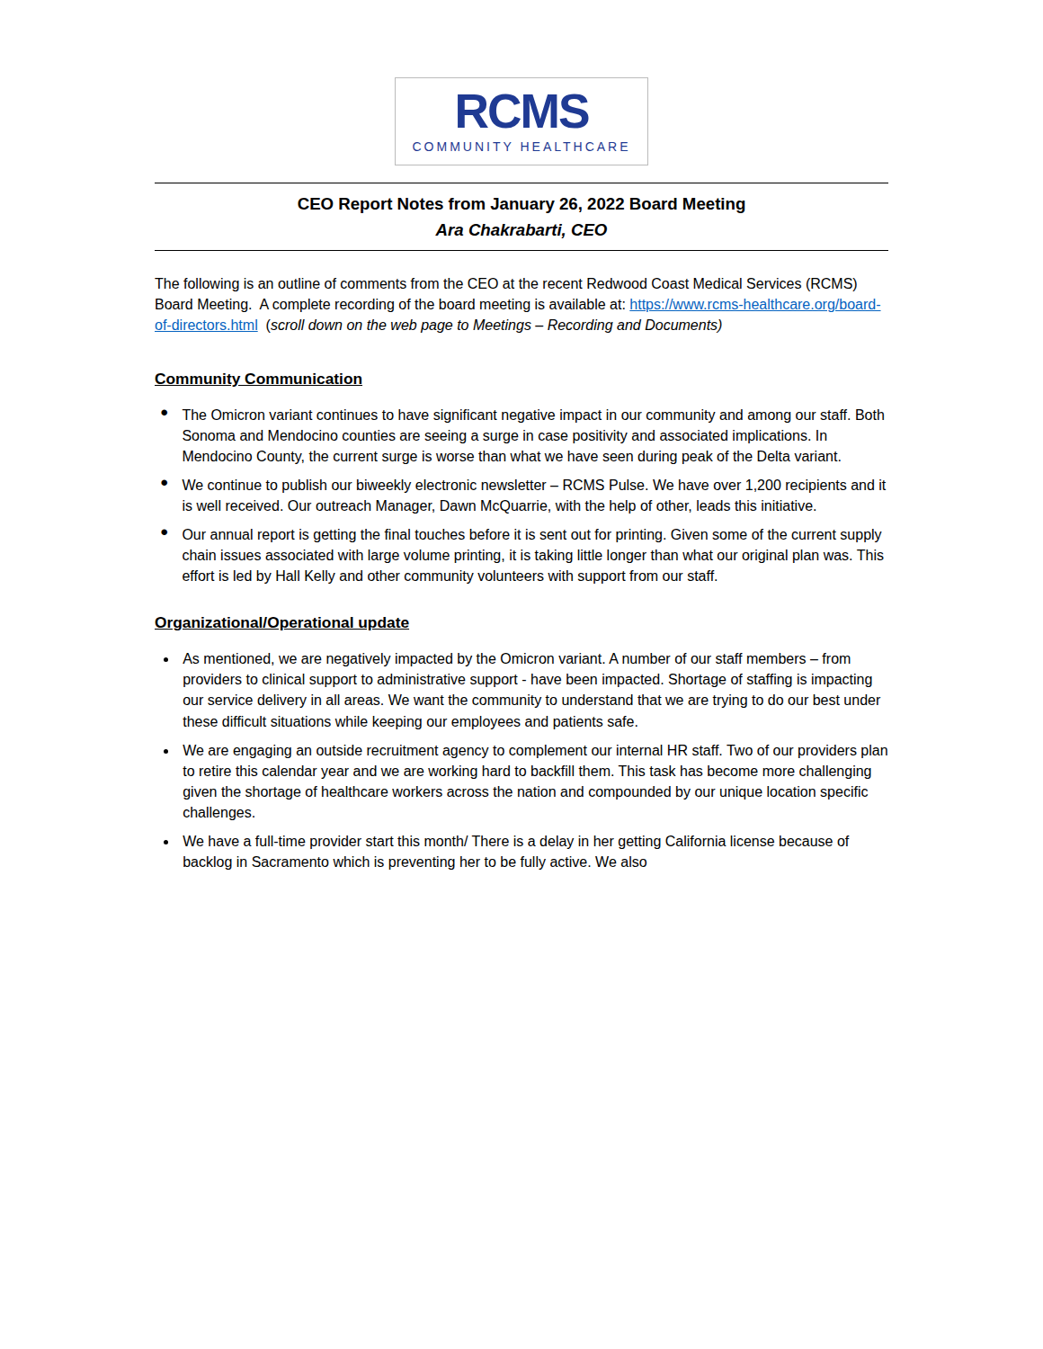RCMS
COMMUNITY HEALTHCARE
CEO Report Notes from January 26, 2022 Board Meeting
Ara Chakrabarti, CEO
The following is an outline of comments from the CEO at the recent Redwood Coast Medical Services (RCMS) Board Meeting. A complete recording of the board meeting is available at: https://www.rcms-healthcare.org/board-of-directors.html (scroll down on the web page to Meetings – Recording and Documents)
Community Communication
The Omicron variant continues to have significant negative impact in our community and among our staff. Both Sonoma and Mendocino counties are seeing a surge in case positivity and associated implications. In Mendocino County, the current surge is worse than what we have seen during peak of the Delta variant.
We continue to publish our biweekly electronic newsletter – RCMS Pulse. We have over 1,200 recipients and it is well received. Our outreach Manager, Dawn McQuarrie, with the help of other, leads this initiative.
Our annual report is getting the final touches before it is sent out for printing. Given some of the current supply chain issues associated with large volume printing, it is taking little longer than what our original plan was. This effort is led by Hall Kelly and other community volunteers with support from our staff.
Organizational/Operational update
As mentioned, we are negatively impacted by the Omicron variant. A number of our staff members – from providers to clinical support to administrative support - have been impacted. Shortage of staffing is impacting our service delivery in all areas. We want the community to understand that we are trying to do our best under these difficult situations while keeping our employees and patients safe.
We are engaging an outside recruitment agency to complement our internal HR staff. Two of our providers plan to retire this calendar year and we are working hard to backfill them. This task has become more challenging given the shortage of healthcare workers across the nation and compounded by our unique location specific challenges.
We have a full-time provider start this month/ There is a delay in her getting California license because of backlog in Sacramento which is preventing her to be fully active. We also